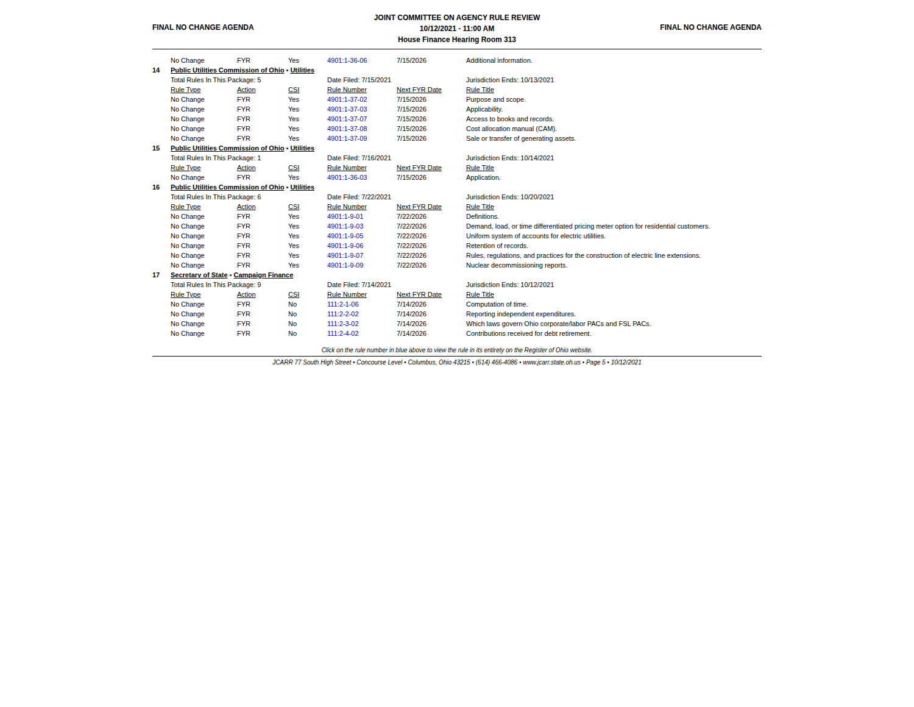FINAL NO CHANGE AGENDA
FINAL NO CHANGE AGENDA
JOINT COMMITTEE ON AGENCY RULE REVIEW
10/12/2021 - 11:00 AM
House Finance Hearing Room 313
| | No Change | FYR | Yes | 4901:1-36-06 | 7/15/2026 | Additional information. |
| 14 | Public Utilities Commission of Ohio • Utilities |
| | Total Rules In This Package: 5 | Date Filed: 7/15/2021 | Jurisdiction Ends: 10/13/2021 |
| | Rule Type | Action | CSI | Rule Number | Next FYR Date | Rule Title |
| | No Change | FYR | Yes | 4901:1-37-02 | 7/15/2026 | Purpose and scope. |
| | No Change | FYR | Yes | 4901:1-37-03 | 7/15/2026 | Applicability. |
| | No Change | FYR | Yes | 4901:1-37-07 | 7/15/2026 | Access to books and records. |
| | No Change | FYR | Yes | 4901:1-37-08 | 7/15/2026 | Cost allocation manual (CAM). |
| | No Change | FYR | Yes | 4901:1-37-09 | 7/15/2026 | Sale or transfer of generating assets. |
| 15 | Public Utilities Commission of Ohio • Utilities |
| | Total Rules In This Package: 1 | Date Filed: 7/16/2021 | Jurisdiction Ends: 10/14/2021 |
| | Rule Type | Action | CSI | Rule Number | Next FYR Date | Rule Title |
| | No Change | FYR | Yes | 4901:1-36-03 | 7/15/2026 | Application. |
| 16 | Public Utilities Commission of Ohio • Utilities |
| | Total Rules In This Package: 6 | Date Filed: 7/22/2021 | Jurisdiction Ends: 10/20/2021 |
| | Rule Type | Action | CSI | Rule Number | Next FYR Date | Rule Title |
| | No Change | FYR | Yes | 4901:1-9-01 | 7/22/2026 | Definitions. |
| | No Change | FYR | Yes | 4901:1-9-03 | 7/22/2026 | Demand, load, or time differentiated pricing meter option for residential customers. |
| | No Change | FYR | Yes | 4901:1-9-05 | 7/22/2026 | Uniform system of accounts for electric utilities. |
| | No Change | FYR | Yes | 4901:1-9-06 | 7/22/2026 | Retention of records. |
| | No Change | FYR | Yes | 4901:1-9-07 | 7/22/2026 | Rules, regulations, and practices for the construction of electric line extensions. |
| | No Change | FYR | Yes | 4901:1-9-09 | 7/22/2026 | Nuclear decommissioning reports. |
| 17 | Secretary of State • Campaign Finance |
| | Total Rules In This Package: 9 | Date Filed: 7/14/2021 | Jurisdiction Ends: 10/12/2021 |
| | Rule Type | Action | CSI | Rule Number | Next FYR Date | Rule Title |
| | No Change | FYR | No | 111:2-1-06 | 7/14/2026 | Computation of time. |
| | No Change | FYR | No | 111:2-2-02 | 7/14/2026 | Reporting independent expenditures. |
| | No Change | FYR | No | 111:2-3-02 | 7/14/2026 | Which laws govern Ohio corporate/labor PACs and FSL PACs. |
| | No Change | FYR | No | 111:2-4-02 | 7/14/2026 | Contributions received for debt retirement. |
Click on the rule number in blue above to view the rule in its entirety on the Register of Ohio website.
JCARR 77 South High Street • Concourse Level • Columbus, Ohio 43215 • (614) 466-4086 • www.jcarr.state.oh.us • Page 5 • 10/12/2021